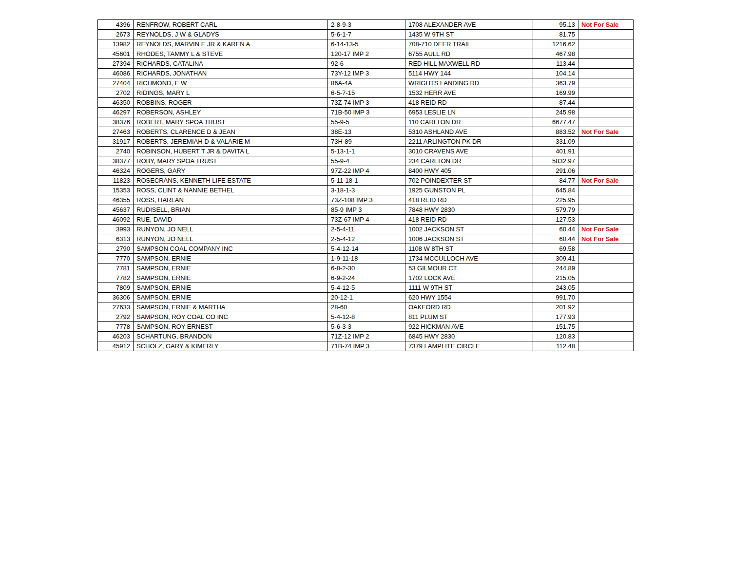| 4396 | RENFROW, ROBERT CARL | 2-8-9-3 | 1708 ALEXANDER AVE | 95.13 | Not For Sale |
| 2673 | REYNOLDS, J W & GLADYS | 5-6-1-7 | 1435 W 9TH ST | 81.75 | |
| 13982 | REYNOLDS, MARVIN E JR & KAREN A | 6-14-13-5 | 708-710 DEER TRAIL | 1216.62 | |
| 45601 | RHODES, TAMMY L & STEVE | 120-17 IMP 2 | 6755 AULL RD | 467.98 | |
| 27394 | RICHARDS, CATALINA | 92-6 | RED HILL MAXWELL RD | 113.44 | |
| 46086 | RICHARDS, JONATHAN | 73Y-12 IMP 3 | 5114 HWY 144 | 104.14 | |
| 27404 | RICHMOND, E W | 86A-4A | WRIGHTS LANDING RD | 363.79 | |
| 2702 | RIDINGS, MARY L | 6-5-7-15 | 1532 HERR AVE | 169.99 | |
| 46350 | ROBBINS, ROGER | 73Z-74 IMP 3 | 418 REID RD | 87.44 | |
| 46297 | ROBERSON, ASHLEY | 71B-50 IMP 3 | 6953 LESLIE LN | 245.98 | |
| 38376 | ROBERT, MARY SPOA TRUST | 55-9-5 | 110 CARLTON DR | 6677.47 | |
| 27463 | ROBERTS, CLARENCE D & JEAN | 38E-13 | 5310 ASHLAND AVE | 883.52 | Not For Sale |
| 31917 | ROBERTS, JEREMIAH D & VALARIE M | 73H-89 | 2211 ARLINGTON PK DR | 331.09 | |
| 2740 | ROBINSON, HUBERT T JR & DAVITA L | 5-13-1-1 | 3010 CRAVENS AVE | 401.91 | |
| 38377 | ROBY, MARY SPOA TRUST | 55-9-4 | 234 CARLTON DR | 5832.97 | |
| 46324 | ROGERS, GARY | 97Z-22 IMP 4 | 8400 HWY 405 | 291.06 | |
| 11823 | ROSECRANS, KENNETH LIFE ESTATE | 5-11-18-1 | 702 POINDEXTER ST | 84.77 | Not For Sale |
| 15353 | ROSS, CLINT & NANNIE BETHEL | 3-18-1-3 | 1925 GUNSTON PL | 645.84 | |
| 46355 | ROSS, HARLAN | 73Z-108 IMP 3 | 418 REID RD | 225.95 | |
| 45637 | RUDISELL, BRIAN | 85-9 IMP 3 | 7848 HWY 2830 | 579.79 | |
| 46092 | RUE, DAVID | 73Z-67 IMP 4 | 418 REID RD | 127.53 | |
| 3993 | RUNYON, JO NELL | 2-5-4-11 | 1002 JACKSON ST | 60.44 | Not For Sale |
| 6313 | RUNYON, JO NELL | 2-5-4-12 | 1006 JACKSON ST | 60.44 | Not For Sale |
| 2790 | SAMPSON COAL COMPANY INC | 5-4-12-14 | 1108 W 8TH ST | 69.58 | |
| 7770 | SAMPSON, ERNIE | 1-9-11-18 | 1734 MCCULLOCH AVE | 309.41 | |
| 7781 | SAMPSON, ERNIE | 6-8-2-30 | 53 GILMOUR CT | 244.89 | |
| 7782 | SAMPSON, ERNIE | 6-9-2-24 | 1702 LOCK AVE | 215.05 | |
| 7809 | SAMPSON, ERNIE | 5-4-12-5 | 1111 W 9TH ST | 243.05 | |
| 36306 | SAMPSON, ERNIE | 20-12-1 | 620 HWY 1554 | 991.70 | |
| 27633 | SAMPSON, ERNIE & MARTHA | 28-60 | OAKFORD RD | 201.92 | |
| 2792 | SAMPSON, ROY COAL CO INC | 5-4-12-8 | 811 PLUM ST | 177.93 | |
| 7778 | SAMPSON, ROY ERNEST | 5-6-3-3 | 922 HICKMAN AVE | 151.75 | |
| 46203 | SCHARTUNG, BRANDON | 71Z-12 IMP 2 | 6845 HWY 2830 | 120.83 | |
| 45912 | SCHOLZ, GARY & KIMERLY | 71B-74 IMP 3 | 7379 LAMPLITE CIRCLE | 112.48 | |